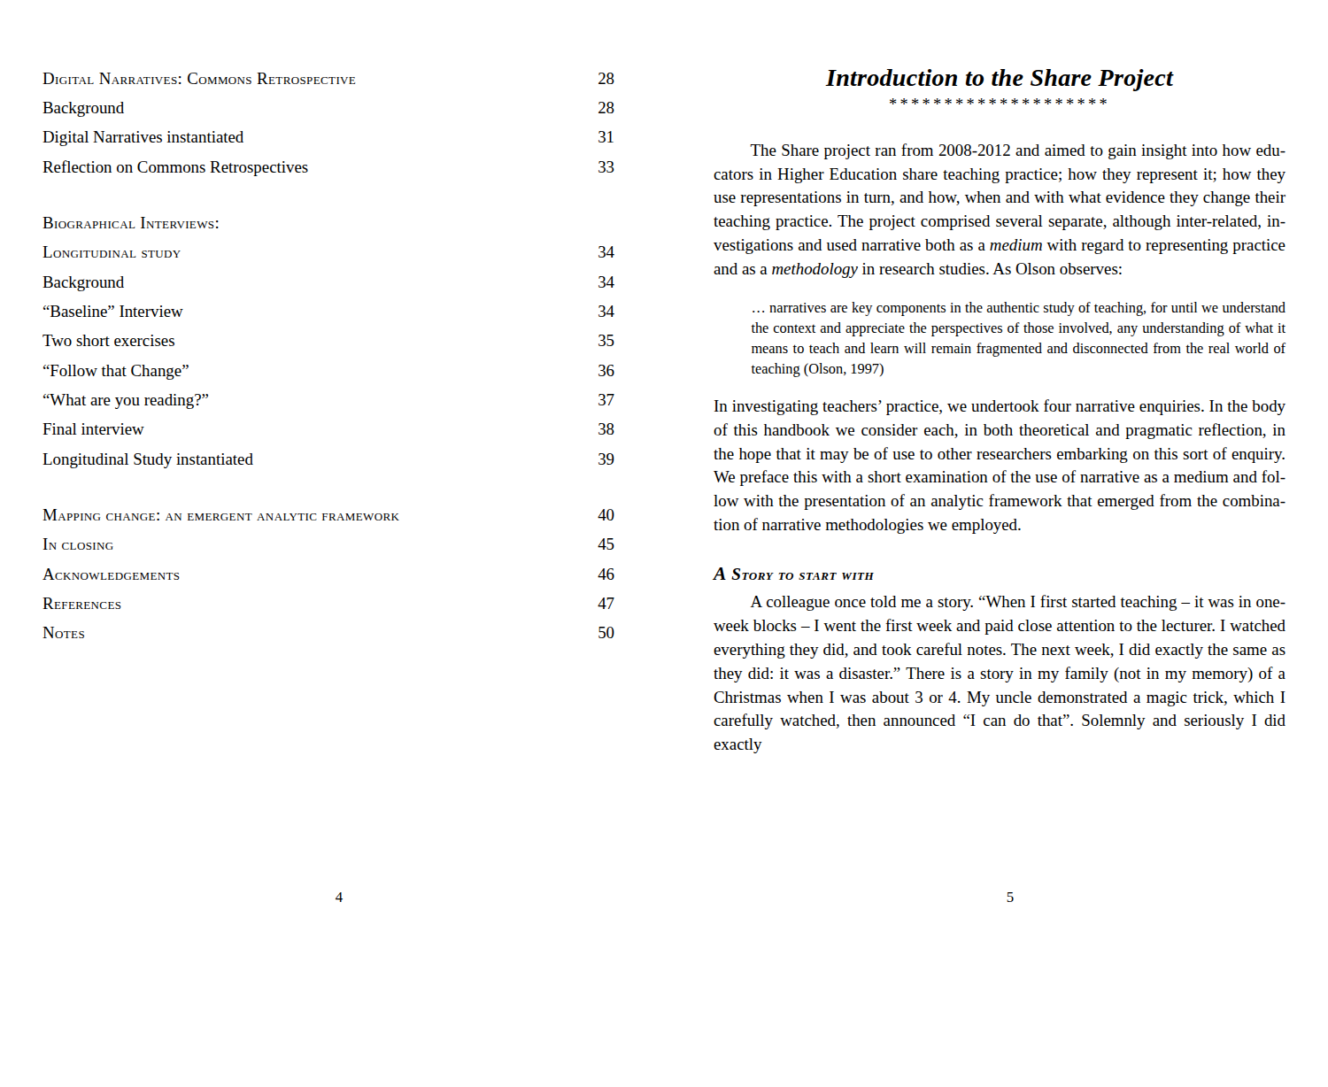| Digital Narratives: Commons Retrospective | 28 |
| Background | 28 |
| Digital Narratives instantiated | 31 |
| Reflection on Commons Retrospectives | 33 |
| Biographical Interviews: | |
| Longitudinal study | 34 |
| Background | 34 |
| “Baseline” Interview | 34 |
| Two short exercises | 35 |
| “Follow that Change” | 36 |
| “What are you reading?” | 37 |
| Final interview | 38 |
| Longitudinal Study instantiated | 39 |
| Mapping change: an emergent analytic framework | 40 |
| In closing | 45 |
| Acknowledgements | 46 |
| References | 47 |
| Notes | 50 |
4
Introduction to the Share Project
********************
The Share project ran from 2008-2012 and aimed to gain insight into how educators in Higher Education share teaching practice; how they represent it; how they use representations in turn, and how, when and with what evidence they change their teaching practice. The project comprised several separate, although inter-related, investigations and used narrative both as a medium with regard to representing practice and as a methodology in research studies. As Olson observes:
… narratives are key components in the authentic study of teaching, for until we understand the context and appreciate the perspectives of those involved, any understanding of what it means to teach and learn will remain fragmented and disconnected from the real world of teaching (Olson, 1997)
In investigating teachers’ practice, we undertook four narrative enquiries. In the body of this handbook we consider each, in both theoretical and pragmatic reflection, in the hope that it may be of use to other researchers embarking on this sort of enquiry. We preface this with a short examination of the use of narrative as a medium and follow with the presentation of an analytic framework that emerged from the combination of narrative methodologies we employed.
A Story to start with
A colleague once told me a story. “When I first started teaching – it was in one-week blocks – I went the first week and paid close attention to the lecturer. I watched everything they did, and took careful notes. The next week, I did exactly the same as they did: it was a disaster.” There is a story in my family (not in my memory) of a Christmas when I was about 3 or 4. My uncle demonstrated a magic trick, which I carefully watched, then announced “I can do that”. Solemnly and seriously I did exactly
5